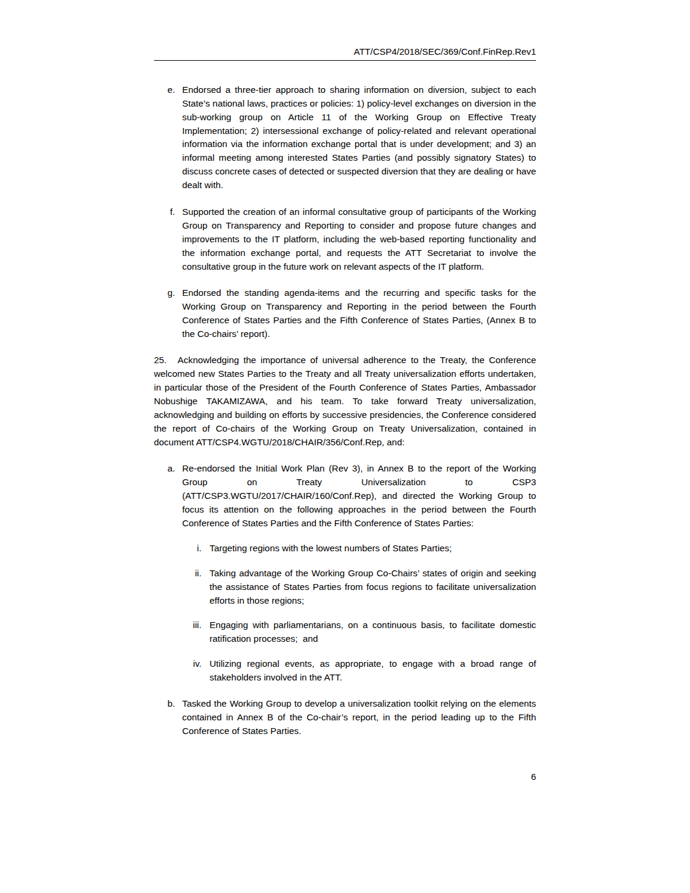ATT/CSP4/2018/SEC/369/Conf.FinRep.Rev1
Endorsed a three-tier approach to sharing information on diversion, subject to each State’s national laws, practices or policies: 1) policy-level exchanges on diversion in the sub-working group on Article 11 of the Working Group on Effective Treaty Implementation; 2) intersessional exchange of policy-related and relevant operational information via the information exchange portal that is under development; and 3) an informal meeting among interested States Parties (and possibly signatory States) to discuss concrete cases of detected or suspected diversion that they are dealing or have dealt with.
Supported the creation of an informal consultative group of participants of the Working Group on Transparency and Reporting to consider and propose future changes and improvements to the IT platform, including the web-based reporting functionality and the information exchange portal, and requests the ATT Secretariat to involve the consultative group in the future work on relevant aspects of the IT platform.
Endorsed the standing agenda-items and the recurring and specific tasks for the Working Group on Transparency and Reporting in the period between the Fourth Conference of States Parties and the Fifth Conference of States Parties, (Annex B to the Co-chairs’ report).
25. Acknowledging the importance of universal adherence to the Treaty, the Conference welcomed new States Parties to the Treaty and all Treaty universalization efforts undertaken, in particular those of the President of the Fourth Conference of States Parties, Ambassador Nobushige TAKAMIZAWA, and his team. To take forward Treaty universalization, acknowledging and building on efforts by successive presidencies, the Conference considered the report of Co-chairs of the Working Group on Treaty Universalization, contained in document ATT/CSP4.WGTU/2018/CHAIR/356/Conf.Rep, and:
Re-endorsed the Initial Work Plan (Rev 3), in Annex B to the report of the Working Group on Treaty Universalization to CSP3 (ATT/CSP3.WGTU/2017/CHAIR/160/Conf.Rep), and directed the Working Group to focus its attention on the following approaches in the period between the Fourth Conference of States Parties and the Fifth Conference of States Parties:
Targeting regions with the lowest numbers of States Parties;
Taking advantage of the Working Group Co-Chairs’ states of origin and seeking the assistance of States Parties from focus regions to facilitate universalization efforts in those regions;
Engaging with parliamentarians, on a continuous basis, to facilitate domestic ratification processes; and
Utilizing regional events, as appropriate, to engage with a broad range of stakeholders involved in the ATT.
Tasked the Working Group to develop a universalization toolkit relying on the elements contained in Annex B of the Co-chair’s report, in the period leading up to the Fifth Conference of States Parties.
6